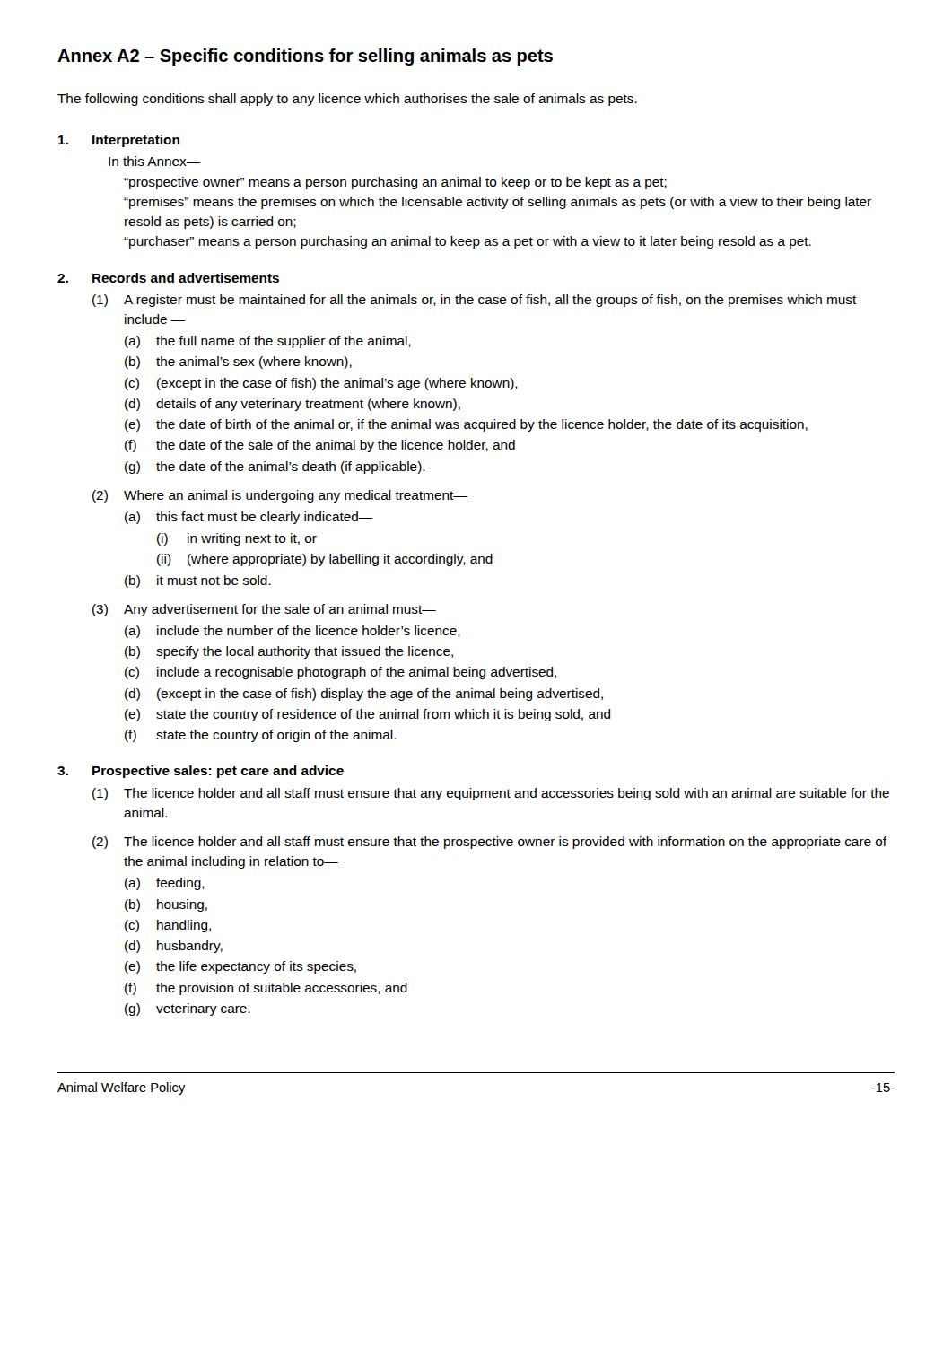Annex A2 – Specific conditions for selling animals as pets
The following conditions shall apply to any licence which authorises the sale of animals as pets.
Interpretation
In this Annex—
“prospective owner” means a person purchasing an animal to keep or to be kept as a pet;
“premises” means the premises on which the licensable activity of selling animals as pets (or with a view to their being later resold as pets) is carried on;
“purchaser” means a person purchasing an animal to keep as a pet or with a view to it later being resold as a pet.
Records and advertisements
A register must be maintained for all the animals or, in the case of fish, all the groups of fish, on the premises which must include —
the full name of the supplier of the animal,
the animal’s sex (where known),
(except in the case of fish) the animal’s age (where known),
details of any veterinary treatment (where known),
the date of birth of the animal or, if the animal was acquired by the licence holder, the date of its acquisition,
the date of the sale of the animal by the licence holder, and
the date of the animal’s death (if applicable).
Where an animal is undergoing any medical treatment—
this fact must be clearly indicated—
in writing next to it, or
(where appropriate) by labelling it accordingly, and
it must not be sold.
Any advertisement for the sale of an animal must—
include the number of the licence holder’s licence,
specify the local authority that issued the licence,
include a recognisable photograph of the animal being advertised,
(except in the case of fish) display the age of the animal being advertised,
state the country of residence of the animal from which it is being sold, and
state the country of origin of the animal.
Prospective sales: pet care and advice
The licence holder and all staff must ensure that any equipment and accessories being sold with an animal are suitable for the animal.
The licence holder and all staff must ensure that the prospective owner is provided with information on the appropriate care of the animal including in relation to—
feeding,
housing,
handling,
husbandry,
the life expectancy of its species,
the provision of suitable accessories, and
veterinary care.
Animal Welfare Policy -15-